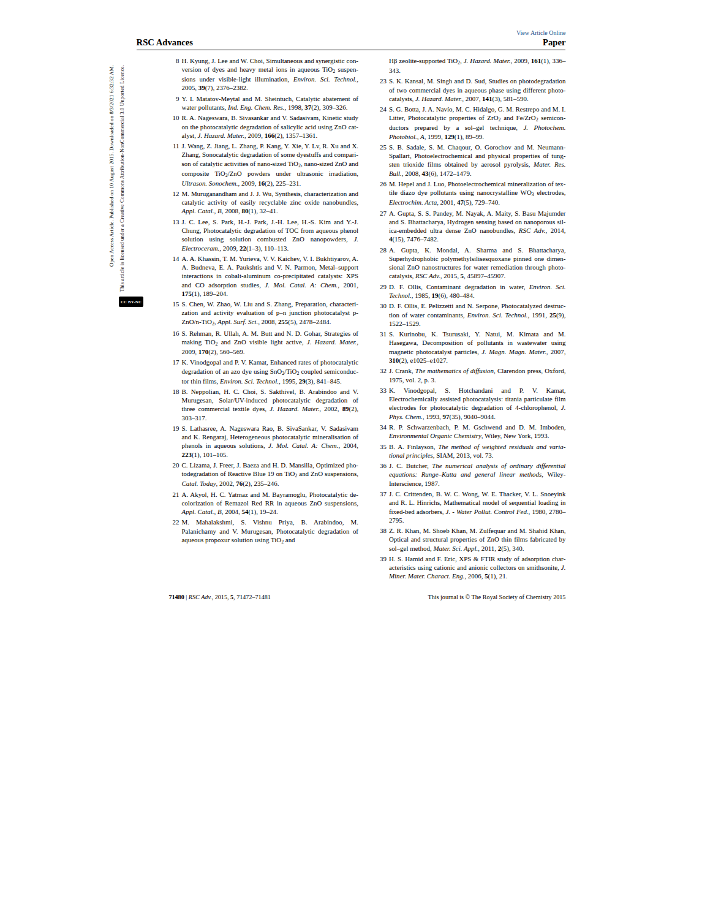View Article Online
RSC Advances
Paper
Open Access Article. Published on 10 August 2015. Downloaded on 8/3/2021 6:32:32 AM.
This article is licensed under a Creative Commons Attribution-NonCommercial 3.0 Unported Licence.
CC BY-NC
8 H. Kyung, J. Lee and W. Choi, Simultaneous and synergistic conversion of dyes and heavy metal ions in aqueous TiO2 suspensions under visible-light illumination, Environ. Sci. Technol., 2005, 39(7), 2376–2382.
9 Y. I. Matatov-Meytal and M. Sheintuch, Catalytic abatement of water pollutants, Ind. Eng. Chem. Res., 1998, 37(2), 309–326.
10 R. A. Nageswara, B. Sivasankar and V. Sadasivam, Kinetic study on the photocatalytic degradation of salicylic acid using ZnO catalyst, J. Hazard. Mater., 2009, 166(2), 1357–1361.
11 J. Wang, Z. Jiang, L. Zhang, P. Kang, Y. Xie, Y. Lv, R. Xu and X. Zhang, Sonocatalytic degradation of some dyestuffs and comparison of catalytic activities of nano-sized TiO2, nano-sized ZnO and composite TiO2/ZnO powders under ultrasonic irradiation, Ultrason. Sonochem., 2009, 16(2), 225–231.
12 M. Muruganandham and J. J. Wu, Synthesis, characterization and catalytic activity of easily recyclable zinc oxide nanobundles, Appl. Catal., B, 2008, 80(1), 32–41.
13 J. C. Lee, S. Park, H.-J. Park, J.-H. Lee, H.-S. Kim and Y.-J. Chung, Photocatalytic degradation of TOC from aqueous phenol solution using solution combusted ZnO nanopowders, J. Electroceram., 2009, 22(1–3), 110–113.
14 A. A. Khassin, T. M. Yurieva, V. V. Kaichev, V. I. Bukhtiyarov, A. A. Budneva, E. A. Paukshtis and V. N. Parmon, Metal–support interactions in cobalt-aluminum co-precipitated catalysts: XPS and CO adsorption studies, J. Mol. Catal. A: Chem., 2001, 175(1), 189–204.
15 S. Chen, W. Zhao, W. Liu and S. Zhang, Preparation, characterization and activity evaluation of p–n junction photocatalyst p-ZnO/n-TiO2, Appl. Surf. Sci., 2008, 255(5), 2478–2484.
16 S. Rehman, R. Ullah, A. M. Butt and N. D. Gohar, Strategies of making TiO2 and ZnO visible light active, J. Hazard. Mater., 2009, 170(2), 560–569.
17 K. Vinodgopal and P. V. Kamat, Enhanced rates of photocatalytic degradation of an azo dye using SnO2/TiO2 coupled semiconductor thin films, Environ. Sci. Technol., 1995, 29(3), 841–845.
18 B. Neppolian, H. C. Choi, S. Sakthivel, B. Arabindoo and V. Murugesan, Solar/UV-induced photocatalytic degradation of three commercial textile dyes, J. Hazard. Mater., 2002, 89(2), 303–317.
19 S. Lathasree, A. Nageswara Rao, B. SivaSankar, V. Sadasivam and K. Rengaraj, Heterogeneous photocatalytic mineralisation of phenols in aqueous solutions, J. Mol. Catal. A: Chem., 2004, 223(1), 101–105.
20 C. Lizama, J. Freer, J. Baeza and H. D. Mansilla, Optimized photodegradation of Reactive Blue 19 on TiO2 and ZnO suspensions, Catal. Today, 2002, 76(2), 235–246.
21 A. Akyol, H. C. Yatmaz and M. Bayramoglu, Photocatalytic decolorization of Remazol Red RR in aqueous ZnO suspensions, Appl. Catal., B, 2004, 54(1), 19–24.
22 M. Mahalakshmi, S. Vishnu Priya, B. Arabindoo, M. Palanichamy and V. Murugesan, Photocatalytic degradation of aqueous propoxur solution using TiO2 and
Hβ zeolite-supported TiO2, J. Hazard. Mater., 2009, 161(1), 336–343.
23 S. K. Kansal, M. Singh and D. Sud, Studies on photodegradation of two commercial dyes in aqueous phase using different photocatalysts, J. Hazard. Mater., 2007, 141(3), 581–590.
24 S. G. Botta, J. A. Navío, M. C. Hidalgo, G. M. Restrepo and M. I. Litter, Photocatalytic properties of ZrO2 and Fe/ZrO2 semiconductors prepared by a sol–gel technique, J. Photochem. Photobiol., A, 1999, 129(1), 89–99.
25 S. B. Sadale, S. M. Chaqour, O. Gorochov and M. Neumann-Spallart, Photoelectrochemical and physical properties of tungsten trioxide films obtained by aerosol pyrolysis, Mater. Res. Bull., 2008, 43(6), 1472–1479.
26 M. Hepel and J. Luo, Photoelectrochemical mineralization of textile diazo dye pollutants using nanocrystalline WO3 electrodes, Electrochim. Acta, 2001, 47(5), 729–740.
27 A. Gupta, S. S. Pandey, M. Nayak, A. Maity, S. Basu Majumder and S. Bhattacharya, Hydrogen sensing based on nanoporous silica-embedded ultra dense ZnO nanobundles, RSC Adv., 2014, 4(15), 7476–7482.
28 A. Gupta, K. Mondal, A. Sharma and S. Bhattacharya, Superhydrophobic polymethylsilisesquoxane pinned one dimensional ZnO nanostructures for water remediation through photo-catalysis, RSC Adv., 2015, 5, 45897–45907.
29 D. F. Ollis, Contaminant degradation in water, Environ. Sci. Technol., 1985, 19(6), 480–484.
30 D. F. Ollis, E. Pelizzetti and N. Serpone, Photocatalyzed destruction of water contaminants, Environ. Sci. Technol., 1991, 25(9), 1522–1529.
31 S. Kurinobu, K. Tsurusaki, Y. Natui, M. Kimata and M. Hasegawa, Decomposition of pollutants in wastewater using magnetic photocatalyst particles, J. Magn. Magn. Mater., 2007, 310(2), e1025–e1027.
32 J. Crank, The mathematics of diffusion, Clarendon press, Oxford, 1975, vol. 2, p. 3.
33 K. Vinodgopal, S. Hotchandani and P. V. Kamat, Electrochemically assisted photocatalysis: titania particulate film electrodes for photocatalytic degradation of 4-chlorophenol, J. Phys. Chem., 1993, 97(35), 9040–9044.
34 R. P. Schwarzenbach, P. M. Gschwend and D. M. Imboden, Environmental Organic Chemistry, Wiley, New York, 1993.
35 B. A. Finlayson, The method of weighted residuals and variational principles, SIAM, 2013, vol. 73.
36 J. C. Butcher, The numerical analysis of ordinary differential equations: Runge–Kutta and general linear methods, Wiley-Interscience, 1987.
37 J. C. Crittenden, B. W. C. Wong, W. E. Thacker, V. L. Snoeyink and R. L. Hinrichs, Mathematical model of sequential loading in fixed-bed adsorbers, J. - Water Pollut. Control Fed., 1980, 2780–2795.
38 Z. R. Khan, M. Shoeb Khan, M. Zulfequar and M. Shahid Khan, Optical and structural properties of ZnO thin films fabricated by sol–gel method, Mater. Sci. Appl., 2011, 2(5), 340.
39 H. S. Hamid and F. Eric, XPS & FTIR study of adsorption characteristics using cationic and anionic collectors on smithsonite, J. Miner. Mater. Charact. Eng., 2006, 5(1), 21.
71480 | RSC Adv., 2015, 5, 71472–71481
This journal is © The Royal Society of Chemistry 2015